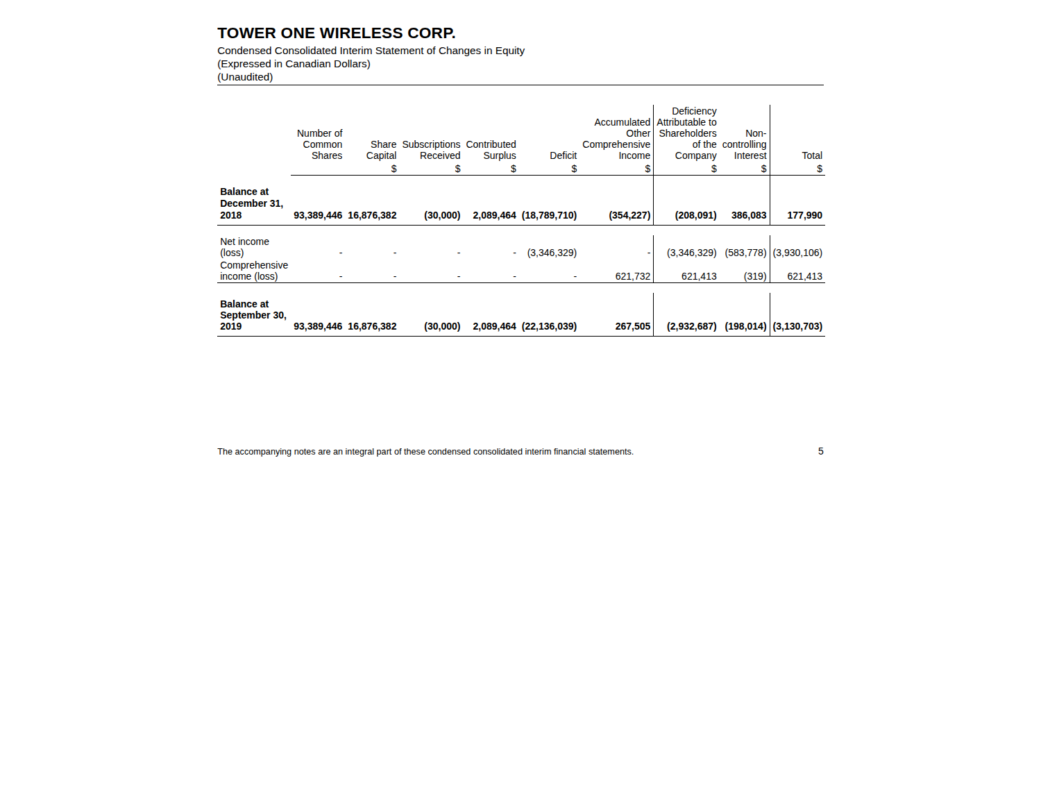TOWER ONE WIRELESS CORP.
Condensed Consolidated Interim Statement of Changes in Equity
(Expressed in Canadian Dollars)
(Unaudited)
| | Number of Common Shares | Share Capital | Subscriptions Received | Contributed Surplus | Deficit | Accumulated Other Comprehensive Income | Deficiency Attributable to Shareholders of the Company | Non- controlling Interest | Total |
| --- | --- | --- | --- | --- | --- | --- | --- | --- | --- |
| | | $ | $ | $ | $ | $ | $ | $ | $ |
| Balance at December 31, 2018 | 93,389,446 | 16,876,382 | (30,000) | 2,089,464 | (18,789,710) | (354,227) | (208,091) | 386,083 | 177,990 |
| Net income (loss) | - | - | - | - | (3,346,329) | - | (3,346,329) | (583,778) | (3,930,106) |
| Comprehensive income (loss) | - | - | - | - | - | 621,732 | 621,413 | (319) | 621,413 |
| Balance at September 30, 2019 | 93,389,446 | 16,876,382 | (30,000) | 2,089,464 | (22,136,039) | 267,505 | (2,932,687) | (198,014) | (3,130,703) |
The accompanying notes are an integral part of these condensed consolidated interim financial statements.
5